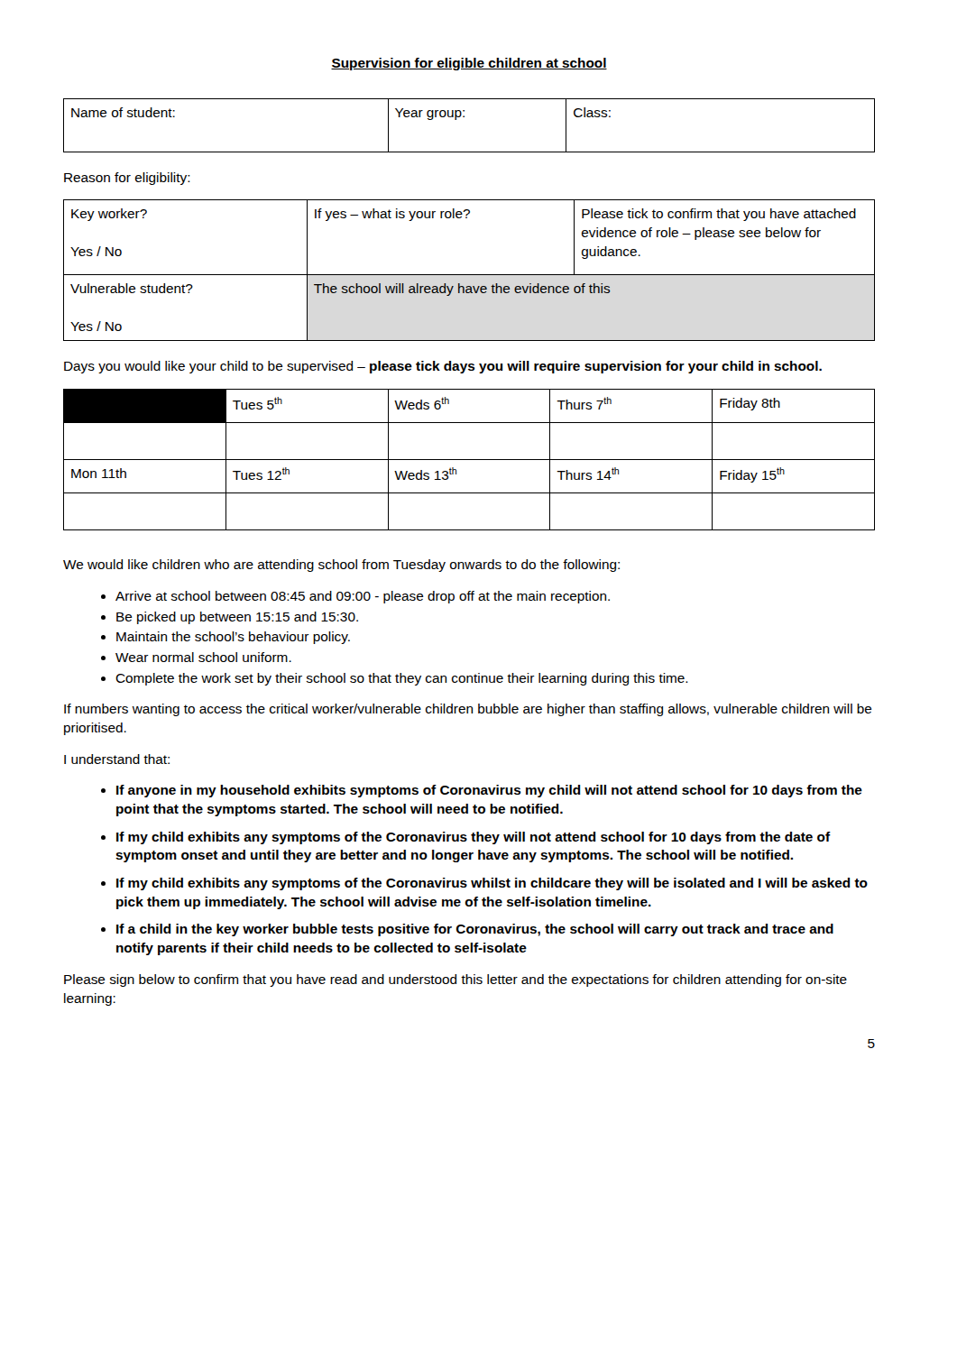Supervision for eligible children at school
| Name of student: | Year group: | Class: |
Reason for eligibility:
| Key worker? Yes / No | If yes – what is your role? | Please tick to confirm that you have attached evidence of role – please see below for guidance. |
| Vulnerable student? Yes / No | The school will already have the evidence of this |
Days you would like your child to be supervised – please tick days you will require supervision for your child in school.
| | Tues 5 th | Weds 6 th | Thurs 7 th | Friday 8th |
| Mon 11th | Tues 12 th | Weds 13 th | Thurs 14 th | Friday 15 th |
We would like children who are attending school from Tuesday onwards to do the following:
Arrive at school between 08:45 and 09:00 - please drop off at the main reception.
Be picked up between 15:15 and 15:30.
Maintain the school’s behaviour policy.
Wear normal school uniform.
Complete the work set by their school so that they can continue their learning during this time.
If numbers wanting to access the critical worker/vulnerable children bubble are higher than staffing allows, vulnerable children will be prioritised.
I understand that:
If anyone in my household exhibits symptoms of Coronavirus my child will not attend school for 10 days from the point that the symptoms started. The school will need to be notified.
If my child exhibits any symptoms of the Coronavirus they will not attend school for 10 days from the date of symptom onset and until they are better and no longer have any symptoms. The school will be notified.
If my child exhibits any symptoms of the Coronavirus whilst in childcare they will be isolated and I will be asked to pick them up immediately. The school will advise me of the self-isolation timeline.
If a child in the key worker bubble tests positive for Coronavirus, the school will carry out track and trace and notify parents if their child needs to be collected to self-isolate
Please sign below to confirm that you have read and understood this letter and the expectations for children attending for on-site learning:
5